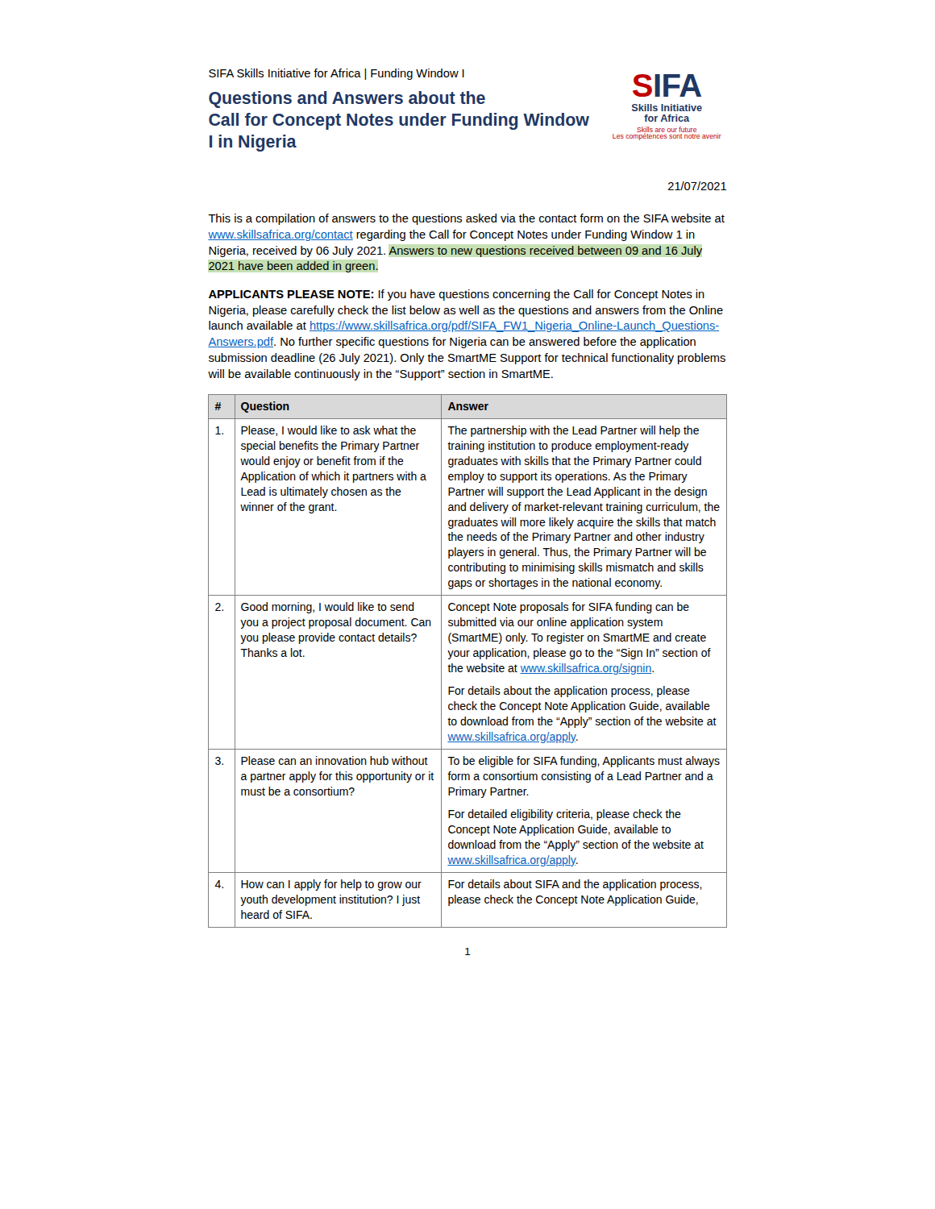SIFA Skills Initiative for Africa | Funding Window I
Questions and Answers about the
Call for Concept Notes under Funding Window I in Nigeria
SIFA
Skills Initiative
for Africa
Skills are our future
Les compétences sont notre avenir
21/07/2021
This is a compilation of answers to the questions asked via the contact form on the SIFA website at www.skillsafrica.org/contact regarding the Call for Concept Notes under Funding Window 1 in Nigeria, received by 06 July 2021. Answers to new questions received between 09 and 16 July 2021 have been added in green.
APPLICANTS PLEASE NOTE: If you have questions concerning the Call for Concept Notes in Nigeria, please carefully check the list below as well as the questions and answers from the Online launch available at https://www.skillsafrica.org/pdf/SIFA_FW1_Nigeria_Online-Launch_Questions-Answers.pdf. No further specific questions for Nigeria can be answered before the application submission deadline (26 July 2021). Only the SmartME Support for technical functionality problems will be available continuously in the “Support” section in SmartME.
| # | Question | Answer |
| --- | --- | --- |
| 1. | Please, I would like to ask what the special benefits the Primary Partner would enjoy or benefit from if the Application of which it partners with a Lead is ultimately chosen as the winner of the grant. | The partnership with the Lead Partner will help the training institution to produce employment-ready graduates with skills that the Primary Partner could employ to support its operations. As the Primary Partner will support the Lead Applicant in the design and delivery of market-relevant training curriculum, the graduates will more likely acquire the skills that match the needs of the Primary Partner and other industry players in general. Thus, the Primary Partner will be contributing to minimising skills mismatch and skills gaps or shortages in the national economy. |
| 2. | Good morning, I would like to send you a project proposal document. Can you please provide contact details? Thanks a lot. | Concept Note proposals for SIFA funding can be submitted via our online application system (SmartME) only. To register on SmartME and create your application, please go to the “Sign In” section of the website at www.skillsafrica.org/signin . For details about the application process, please check the Concept Note Application Guide, available to download from the “Apply” section of the website at www.skillsafrica.org/apply . |
| 3. | Please can an innovation hub without a partner apply for this opportunity or it must be a consortium? | To be eligible for SIFA funding, Applicants must always form a consortium consisting of a Lead Partner and a Primary Partner. For detailed eligibility criteria, please check the Concept Note Application Guide, available to download from the “Apply” section of the website at www.skillsafrica.org/apply . |
| 4. | How can I apply for help to grow our youth development institution? I just heard of SIFA. | For details about SIFA and the application process, please check the Concept Note Application Guide, |
1